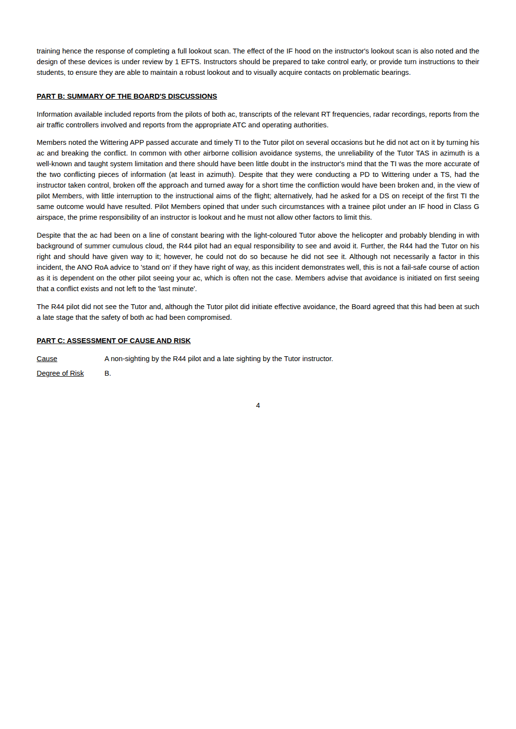training hence the response of completing a full lookout scan. The effect of the IF hood on the instructor's lookout scan is also noted and the design of these devices is under review by 1 EFTS. Instructors should be prepared to take control early, or provide turn instructions to their students, to ensure they are able to maintain a robust lookout and to visually acquire contacts on problematic bearings.
PART B: SUMMARY OF THE BOARD'S DISCUSSIONS
Information available included reports from the pilots of both ac, transcripts of the relevant RT frequencies, radar recordings, reports from the air traffic controllers involved and reports from the appropriate ATC and operating authorities.
Members noted the Wittering APP passed accurate and timely TI to the Tutor pilot on several occasions but he did not act on it by turning his ac and breaking the conflict. In common with other airborne collision avoidance systems, the unreliability of the Tutor TAS in azimuth is a well-known and taught system limitation and there should have been little doubt in the instructor's mind that the TI was the more accurate of the two conflicting pieces of information (at least in azimuth). Despite that they were conducting a PD to Wittering under a TS, had the instructor taken control, broken off the approach and turned away for a short time the confliction would have been broken and, in the view of pilot Members, with little interruption to the instructional aims of the flight; alternatively, had he asked for a DS on receipt of the first TI the same outcome would have resulted. Pilot Members opined that under such circumstances with a trainee pilot under an IF hood in Class G airspace, the prime responsibility of an instructor is lookout and he must not allow other factors to limit this.
Despite that the ac had been on a line of constant bearing with the light-coloured Tutor above the helicopter and probably blending in with background of summer cumulous cloud, the R44 pilot had an equal responsibility to see and avoid it. Further, the R44 had the Tutor on his right and should have given way to it; however, he could not do so because he did not see it. Although not necessarily a factor in this incident, the ANO RoA advice to 'stand on' if they have right of way, as this incident demonstrates well, this is not a fail-safe course of action as it is dependent on the other pilot seeing your ac, which is often not the case. Members advise that avoidance is initiated on first seeing that a conflict exists and not left to the 'last minute'.
The R44 pilot did not see the Tutor and, although the Tutor pilot did initiate effective avoidance, the Board agreed that this had been at such a late stage that the safety of both ac had been compromised.
PART C: ASSESSMENT OF CAUSE AND RISK
Cause A non-sighting by the R44 pilot and a late sighting by the Tutor instructor.
Degree of Risk B.
4